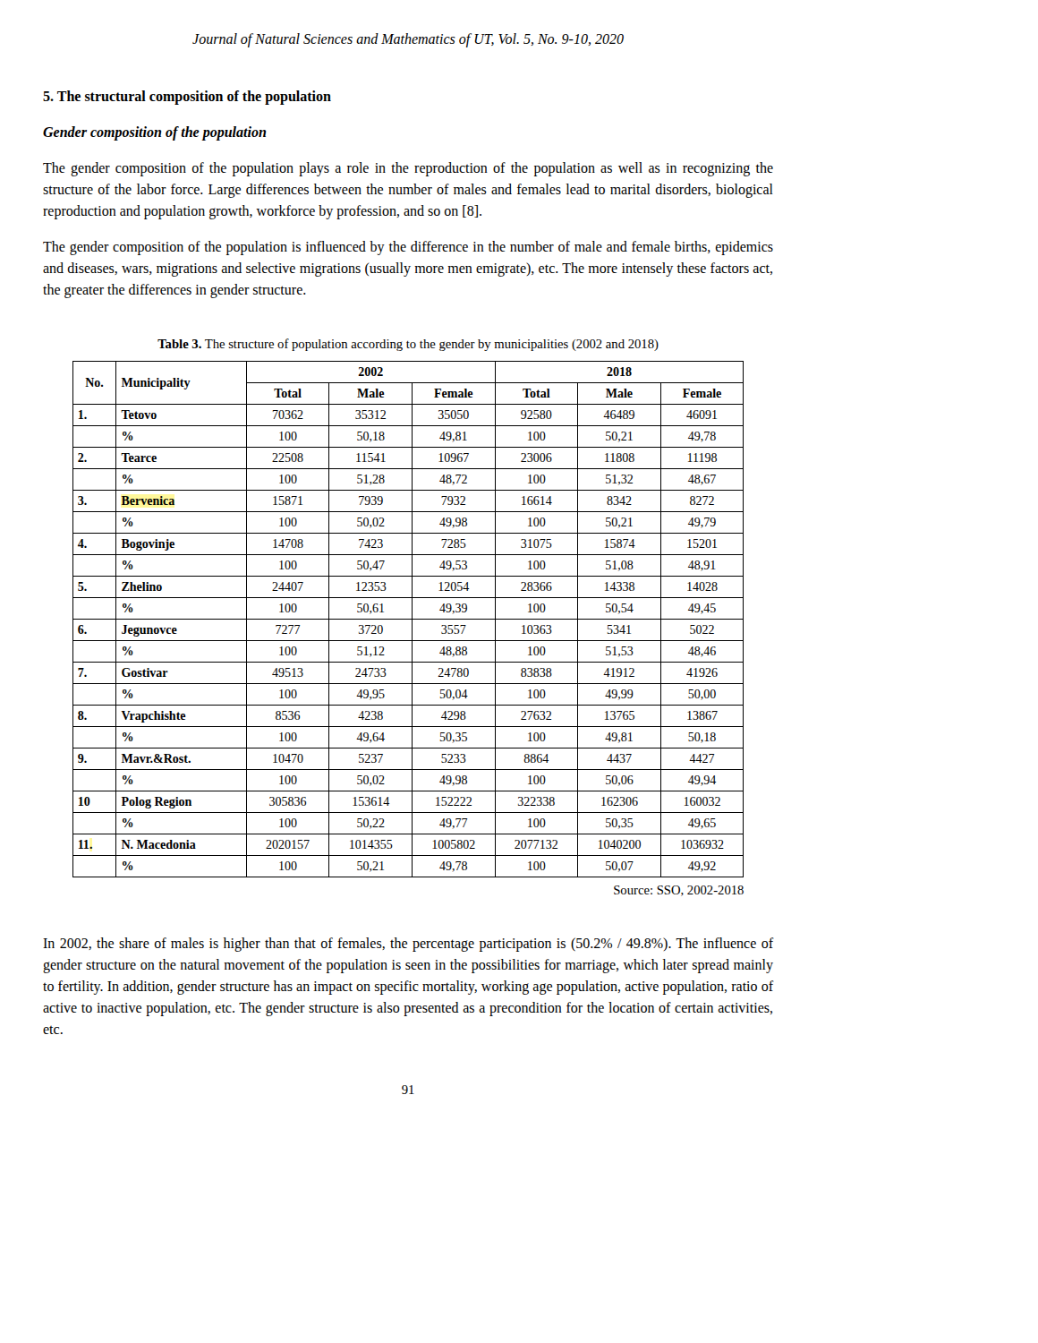Journal of Natural Sciences and Mathematics of UT, Vol. 5, No. 9-10, 2020
5. The structural composition of the population
Gender composition of the population
The gender composition of the population plays a role in the reproduction of the population as well as in recognizing the structure of the labor force. Large differences between the number of males and females lead to marital disorders, biological reproduction and population growth, workforce by profession, and so on [8].
The gender composition of the population is influenced by the difference in the number of male and female births, epidemics and diseases, wars, migrations and selective migrations (usually more men emigrate), etc. The more intensely these factors act, the greater the differences in gender structure.
Table 3. The structure of population according to the gender by municipalities (2002 and 2018)
| No. | Municipality | 2002 | 2018 |
| --- | --- | --- | --- |
| Total | Male | Female | Total | Male | Female |
| 1. | Tetovo | 70362 | 35312 | 35050 | 92580 | 46489 | 46091 |
| | % | 100 | 50,18 | 49,81 | 100 | 50,21 | 49,78 |
| 2. | Tearce | 22508 | 11541 | 10967 | 23006 | 11808 | 11198 |
| | % | 100 | 51,28 | 48,72 | 100 | 51,32 | 48,67 |
| 3. | Bervenica | 15871 | 7939 | 7932 | 16614 | 8342 | 8272 |
| | % | 100 | 50,02 | 49,98 | 100 | 50,21 | 49,79 |
| 4. | Bogovinje | 14708 | 7423 | 7285 | 31075 | 15874 | 15201 |
| | % | 100 | 50,47 | 49,53 | 100 | 51,08 | 48,91 |
| 5. | Zhelino | 24407 | 12353 | 12054 | 28366 | 14338 | 14028 |
| | % | 100 | 50,61 | 49,39 | 100 | 50,54 | 49,45 |
| 6. | Jegunovce | 7277 | 3720 | 3557 | 10363 | 5341 | 5022 |
| | % | 100 | 51,12 | 48,88 | 100 | 51,53 | 48,46 |
| 7. | Gostivar | 49513 | 24733 | 24780 | 83838 | 41912 | 41926 |
| | % | 100 | 49,95 | 50,04 | 100 | 49,99 | 50,00 |
| 8. | Vrapchishte | 8536 | 4238 | 4298 | 27632 | 13765 | 13867 |
| | % | 100 | 49,64 | 50,35 | 100 | 49,81 | 50,18 |
| 9. | Mavr.&Rost. | 10470 | 5237 | 5233 | 8864 | 4437 | 4427 |
| | % | 100 | 50,02 | 49,98 | 100 | 50,06 | 49,94 |
| 10 | Polog Region | 305836 | 153614 | 152222 | 322338 | 162306 | 160032 |
| | % | 100 | 50,22 | 49,77 | 100 | 50,35 | 49,65 |
| 11 . | N. Macedonia | 2020157 | 1014355 | 1005802 | 2077132 | 1040200 | 1036932 |
| | % | 100 | 50,21 | 49,78 | 100 | 50,07 | 49,92 |
Source: SSO, 2002-2018
In 2002, the share of males is higher than that of females, the percentage participation is (50.2% / 49.8%). The influence of gender structure on the natural movement of the population is seen in the possibilities for marriage, which later spread mainly to fertility. In addition, gender structure has an impact on specific mortality, working age population, active population, ratio of active to inactive population, etc. The gender structure is also presented as a precondition for the location of certain activities, etc.
91